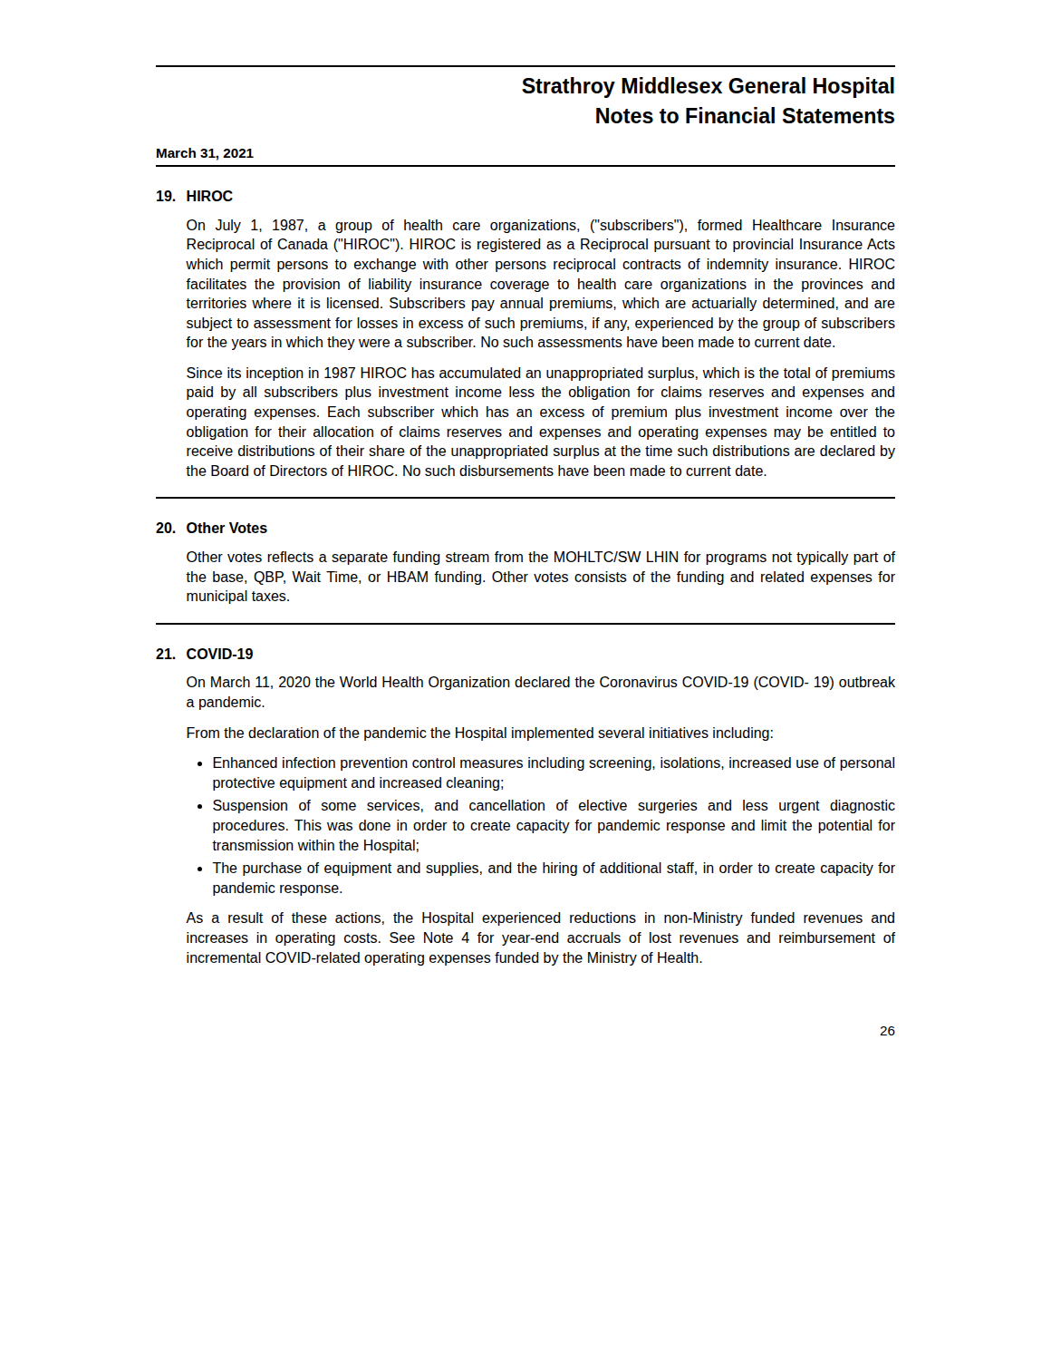Strathroy Middlesex General Hospital
Notes to Financial Statements
March 31, 2021
19. HIROC
On July 1, 1987, a group of health care organizations, ("subscribers"), formed Healthcare Insurance Reciprocal of Canada ("HIROC"). HIROC is registered as a Reciprocal pursuant to provincial Insurance Acts which permit persons to exchange with other persons reciprocal contracts of indemnity insurance. HIROC facilitates the provision of liability insurance coverage to health care organizations in the provinces and territories where it is licensed. Subscribers pay annual premiums, which are actuarially determined, and are subject to assessment for losses in excess of such premiums, if any, experienced by the group of subscribers for the years in which they were a subscriber. No such assessments have been made to current date.
Since its inception in 1987 HIROC has accumulated an unappropriated surplus, which is the total of premiums paid by all subscribers plus investment income less the obligation for claims reserves and expenses and operating expenses. Each subscriber which has an excess of premium plus investment income over the obligation for their allocation of claims reserves and expenses and operating expenses may be entitled to receive distributions of their share of the unappropriated surplus at the time such distributions are declared by the Board of Directors of HIROC. No such disbursements have been made to current date.
20. Other Votes
Other votes reflects a separate funding stream from the MOHLTC/SW LHIN for programs not typically part of the base, QBP, Wait Time, or HBAM funding. Other votes consists of the funding and related expenses for municipal taxes.
21. COVID-19
On March 11, 2020 the World Health Organization declared the Coronavirus COVID-19 (COVID- 19) outbreak a pandemic.
From the declaration of the pandemic the Hospital implemented several initiatives including:
Enhanced infection prevention control measures including screening, isolations, increased use of personal protective equipment and increased cleaning;
Suspension of some services, and cancellation of elective surgeries and less urgent diagnostic procedures. This was done in order to create capacity for pandemic response and limit the potential for transmission within the Hospital;
The purchase of equipment and supplies, and the hiring of additional staff, in order to create capacity for pandemic response.
As a result of these actions, the Hospital experienced reductions in non-Ministry funded revenues and increases in operating costs. See Note 4 for year-end accruals of lost revenues and reimbursement of incremental COVID-related operating expenses funded by the Ministry of Health.
26